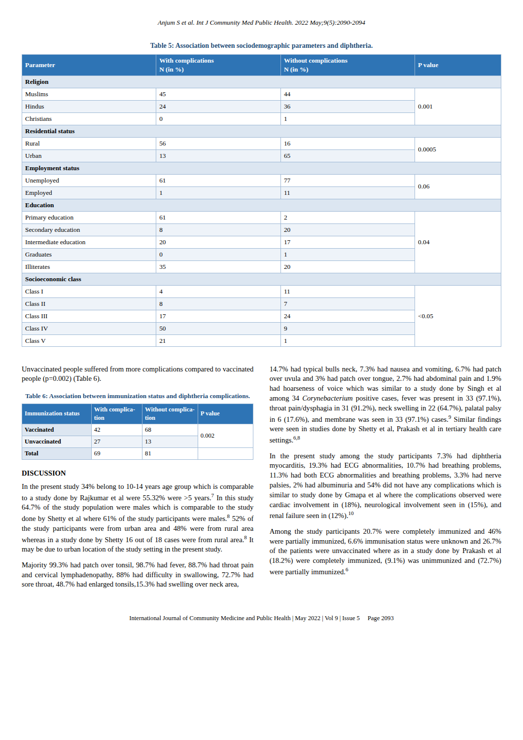Anjum S et al. Int J Community Med Public Health. 2022 May;9(5):2090-2094
Table 5: Association between sociodemographic parameters and diphtheria.
| Parameter | With complications N (in %) | Without complications N (in %) | P value |
| --- | --- | --- | --- |
| Religion |
| Muslims | 45 | 44 | 0.001 |
| Hindus | 24 | 36 |
| Christians | 0 | 1 |
| Residential status |
| Rural | 56 | 16 | 0.0005 |
| Urban | 13 | 65 |
| Employment status |
| Unemployed | 61 | 77 | 0.06 |
| Employed | 1 | 11 |
| Education |
| Primary education | 61 | 2 | 0.04 |
| Secondary education | 8 | 20 |
| Intermediate education | 20 | 17 |
| Graduates | 0 | 1 |
| Illiterates | 35 | 20 |
| Socioeconomic class |
| Class I | 4 | 11 | <0.05 |
| Class II | 8 | 7 |
| Class III | 17 | 24 |
| Class IV | 50 | 9 |
| Class V | 21 | 1 |
Unvaccinated people suffered from more complications compared to vaccinated people (p=0.002) (Table 6).
Table 6: Association between immunization status and diphtheria complications.
| Immunization status | With complica-tion | Without complica-tion | P value |
| --- | --- | --- | --- |
| Vaccinated | 42 | 68 | 0.002 |
| Unvaccinated | 27 | 13 |
| Total | 69 | 81 | |
DISCUSSION
In the present study 34% belong to 10-14 years age group which is comparable to a study done by Rajkumar et al were 55.32% were >5 years.7 In this study 64.7% of the study population were males which is comparable to the study done by Shetty et al where 61% of the study participants were males.8 52% of the study participants were from urban area and 48% were from rural area whereas in a study done by Shetty 16 out of 18 cases were from rural area.8 It may be due to urban location of the study setting in the present study.
Majority 99.3% had patch over tonsil, 98.7% had fever, 88.7% had throat pain and cervical lymphadenopathy, 88% had difficulty in swallowing, 72.7% had sore throat, 48.7% had enlarged tonsils,15.3% had swelling over neck area,
14.7% had typical bulls neck, 7.3% had nausea and vomiting, 6.7% had patch over uvula and 3% had patch over tongue, 2.7% had abdominal pain and 1.9% had hoarseness of voice which was similar to a study done by Singh et al among 34 Corynebacterium positive cases, fever was present in 33 (97.1%), throat pain/dysphagia in 31 (91.2%), neck swelling in 22 (64.7%), palatal palsy in 6 (17.6%), and membrane was seen in 33 (97.1%) cases.9 Similar findings were seen in studies done by Shetty et al, Prakash et al in tertiary health care settings.6,8
In the present study among the study participants 7.3% had diphtheria myocarditis, 19.3% had ECG abnormalities, 10.7% had breathing problems, 11.3% had both ECG abnormalities and breathing problems, 3.3% had nerve palsies, 2% had albuminuria and 54% did not have any complications which is similar to study done by Gmapa et al where the complications observed were cardiac involvement in (18%), neurological involvement seen in (15%), and renal failure seen in (12%).10
Among the study participants 20.7% were completely immunized and 46% were partially immunized, 6.6% immunisation status were unknown and 26.7% of the patients were unvaccinated where as in a study done by Prakash et al (18.2%) were completely immunized, (9.1%) was unimmunized and (72.7%) were partially immunized.6
International Journal of Community Medicine and Public Health | May 2022 | Vol 9 | Issue 5 Page 2093